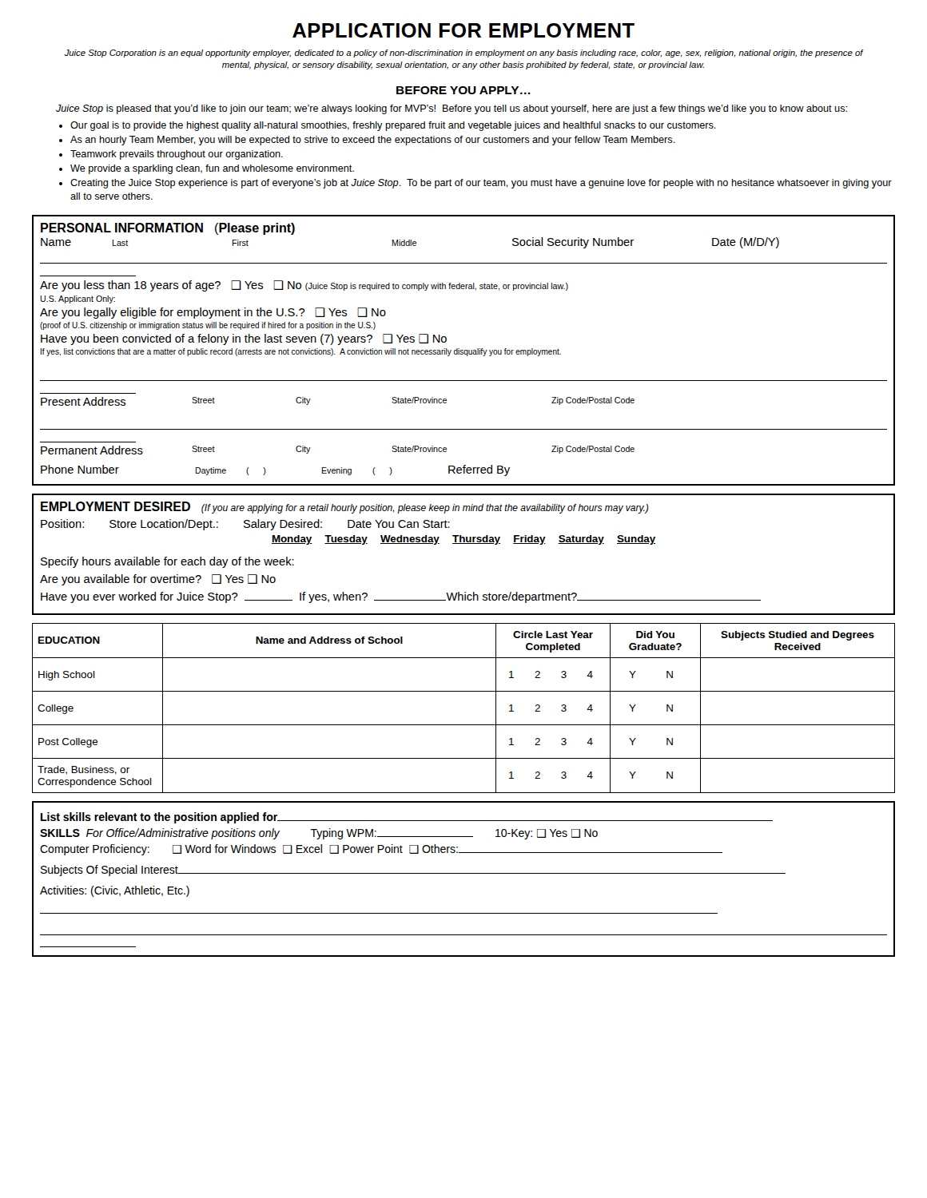APPLICATION FOR EMPLOYMENT
Juice Stop Corporation is an equal opportunity employer, dedicated to a policy of non-discrimination in employment on any basis including race, color, age, sex, religion, national origin, the presence of mental, physical, or sensory disability, sexual orientation, or any other basis prohibited by federal, state, or provincial law.
BEFORE YOU APPLY…
Juice Stop is pleased that you’d like to join our team; we’re always looking for MVP’s! Before you tell us about yourself, here are just a few things we’d like you to know about us:
Our goal is to provide the highest quality all-natural smoothies, freshly prepared fruit and vegetable juices and healthful snacks to our customers.
As an hourly Team Member, you will be expected to strive to exceed the expectations of our customers and your fellow Team Members.
Teamwork prevails throughout our organization.
We provide a sparkling clean, fun and wholesome environment.
Creating the Juice Stop experience is part of everyone’s job at Juice Stop. To be part of our team, you must have a genuine love for people with no hesitance whatsoever in giving your all to serve others.
PERSONAL INFORMATION (Please print)
Name Last First Middle Social Security Number Date (M/D/Y)
Are you less than 18 years of age? ❑ Yes ❑ No (Juice Stop is required to comply with federal, state, or provincial law.)
U.S. Applicant Only:
Are you legally eligible for employment in the U.S.? ❑ Yes ❑ No
(proof of U.S. citizenship or immigration status will be required if hired for a position in the U.S.)
Have you been convicted of a felony in the last seven (7) years? ❑ Yes ❑ No
If yes, list convictions that are a matter of public record (arrests are not convictions). A conviction will not necessarily disqualify you for employment.
Present Address Street City State/Province Zip Code/Postal Code
Permanent Address Street City State/Province Zip Code/Postal Code
Phone Number Daytime ( ) Evening ( ) Referred By
EMPLOYMENT DESIRED (If you are applying for a retail hourly position, please keep in mind that the availability of hours may vary.)
Position: Store Location/Dept.: Salary Desired: Date You Can Start:
Monday Tuesday Wednesday Thursday Friday Saturday Sunday
Specify hours available for each day of the week:
Are you available for overtime? ❑ Yes ❑ No
Have you ever worked for Juice Stop? If yes, when? Which store/department?
| EDUCATION | Name and Address of School | Circle Last Year Completed | Did You Graduate? | Subjects Studied and Degrees Received |
| --- | --- | --- | --- | --- |
| High School | | 1 2 3 4 | Y N | |
| College | | 1 2 3 4 | Y N | |
| Post College | | 1 2 3 4 | Y N | |
| Trade, Business, or Correspondence School | | 1 2 3 4 | Y N | |
List skills relevant to the position applied for
SKILLS For Office/Administrative positions only Typing WPM: 10-Key: ❑ Yes ❑ No
Computer Proficiency: ❑ Word for Windows ❑ Excel ❑ Power Point ❑ Others:
Subjects Of Special Interest
Activities: (Civic, Athletic, Etc.)